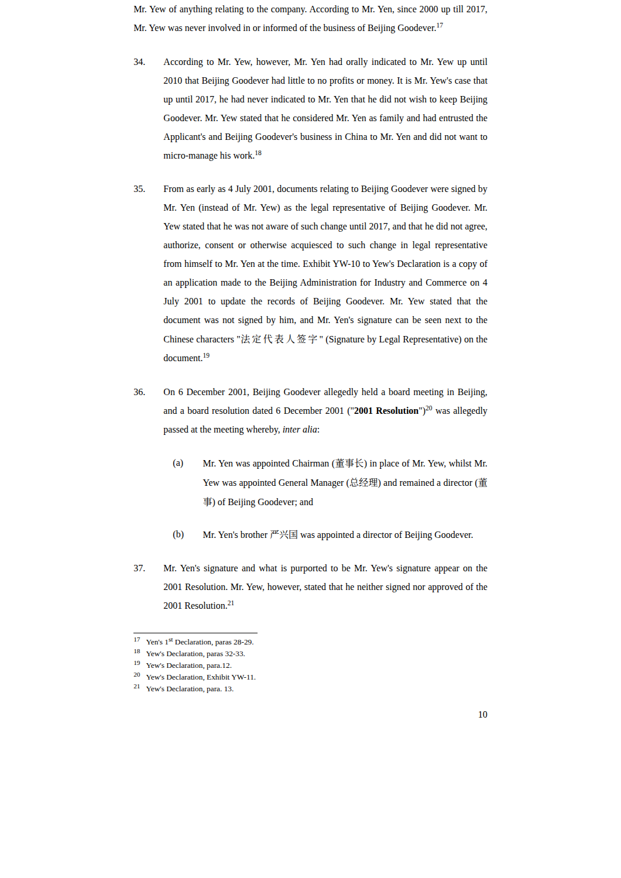Mr. Yew of anything relating to the company. According to Mr. Yen, since 2000 up till 2017, Mr. Yew was never involved in or informed of the business of Beijing Goodever.17
34.
According to Mr. Yew, however, Mr. Yen had orally indicated to Mr. Yew up until 2010 that Beijing Goodever had little to no profits or money. It is Mr. Yew's case that up until 2017, he had never indicated to Mr. Yen that he did not wish to keep Beijing Goodever. Mr. Yew stated that he considered Mr. Yen as family and had entrusted the Applicant's and Beijing Goodever's business in China to Mr. Yen and did not want to micro-manage his work.18
35.
From as early as 4 July 2001, documents relating to Beijing Goodever were signed by Mr. Yen (instead of Mr. Yew) as the legal representative of Beijing Goodever. Mr. Yew stated that he was not aware of such change until 2017, and that he did not agree, authorize, consent or otherwise acquiesced to such change in legal representative from himself to Mr. Yen at the time. Exhibit YW-10 to Yew's Declaration is a copy of an application made to the Beijing Administration for Industry and Commerce on 4 July 2001 to update the records of Beijing Goodever. Mr. Yew stated that the document was not signed by him, and Mr. Yen's signature can be seen next to the Chinese characters "法定代表人签字" (Signature by Legal Representative) on the document.19
36.
On 6 December 2001, Beijing Goodever allegedly held a board meeting in Beijing, and a board resolution dated 6 December 2001 ("2001 Resolution")20 was allegedly passed at the meeting whereby, inter alia:
(a) Mr. Yen was appointed Chairman (董事长) in place of Mr. Yew, whilst Mr. Yew was appointed General Manager (总经理) and remained a director (董事) of Beijing Goodever; and
(b) Mr. Yen's brother 严兴国 was appointed a director of Beijing Goodever.
37.
Mr. Yen's signature and what is purported to be Mr. Yew's signature appear on the 2001 Resolution. Mr. Yew, however, stated that he neither signed nor approved of the 2001 Resolution.21
17 Yen's 1st Declaration, paras 28-29.
18 Yew's Declaration, paras 32-33.
19 Yew's Declaration, para.12.
20 Yew's Declaration, Exhibit YW-11.
21 Yew's Declaration, para. 13.
10